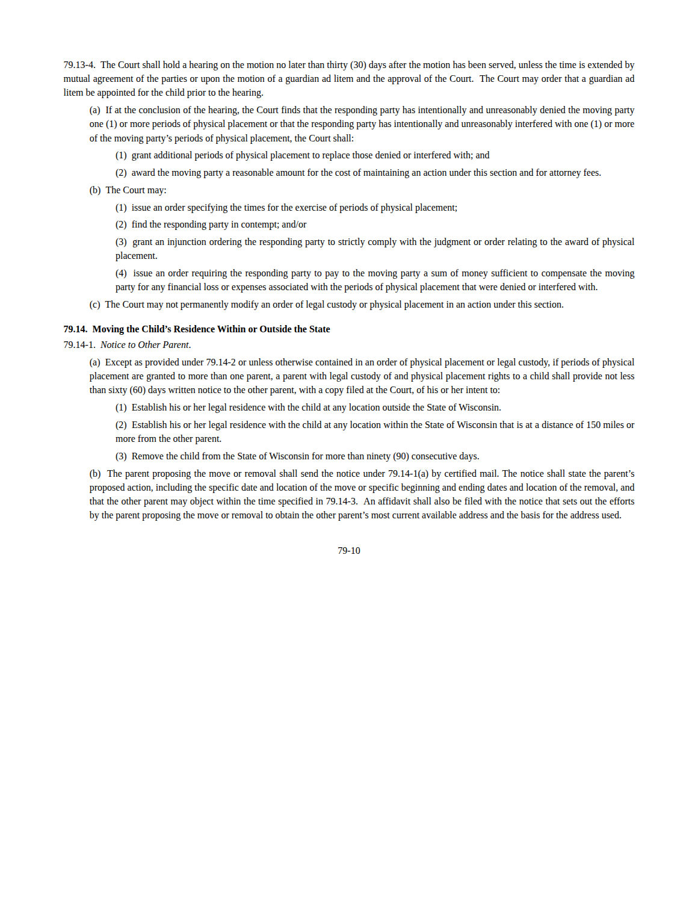79.13-4. The Court shall hold a hearing on the motion no later than thirty (30) days after the motion has been served, unless the time is extended by mutual agreement of the parties or upon the motion of a guardian ad litem and the approval of the Court. The Court may order that a guardian ad litem be appointed for the child prior to the hearing.
(a) If at the conclusion of the hearing, the Court finds that the responding party has intentionally and unreasonably denied the moving party one (1) or more periods of physical placement or that the responding party has intentionally and unreasonably interfered with one (1) or more of the moving party’s periods of physical placement, the Court shall:
(1) grant additional periods of physical placement to replace those denied or interfered with; and
(2) award the moving party a reasonable amount for the cost of maintaining an action under this section and for attorney fees.
(b) The Court may:
(1) issue an order specifying the times for the exercise of periods of physical placement;
(2) find the responding party in contempt; and/or
(3) grant an injunction ordering the responding party to strictly comply with the judgment or order relating to the award of physical placement.
(4) issue an order requiring the responding party to pay to the moving party a sum of money sufficient to compensate the moving party for any financial loss or expenses associated with the periods of physical placement that were denied or interfered with.
(c) The Court may not permanently modify an order of legal custody or physical placement in an action under this section.
79.14. Moving the Child’s Residence Within or Outside the State
79.14-1. Notice to Other Parent.
(a) Except as provided under 79.14-2 or unless otherwise contained in an order of physical placement or legal custody, if periods of physical placement are granted to more than one parent, a parent with legal custody of and physical placement rights to a child shall provide not less than sixty (60) days written notice to the other parent, with a copy filed at the Court, of his or her intent to:
(1) Establish his or her legal residence with the child at any location outside the State of Wisconsin.
(2) Establish his or her legal residence with the child at any location within the State of Wisconsin that is at a distance of 150 miles or more from the other parent.
(3) Remove the child from the State of Wisconsin for more than ninety (90) consecutive days.
(b) The parent proposing the move or removal shall send the notice under 79.14-1(a) by certified mail. The notice shall state the parent’s proposed action, including the specific date and location of the move or specific beginning and ending dates and location of the removal, and that the other parent may object within the time specified in 79.14-3. An affidavit shall also be filed with the notice that sets out the efforts by the parent proposing the move or removal to obtain the other parent’s most current available address and the basis for the address used.
79-10